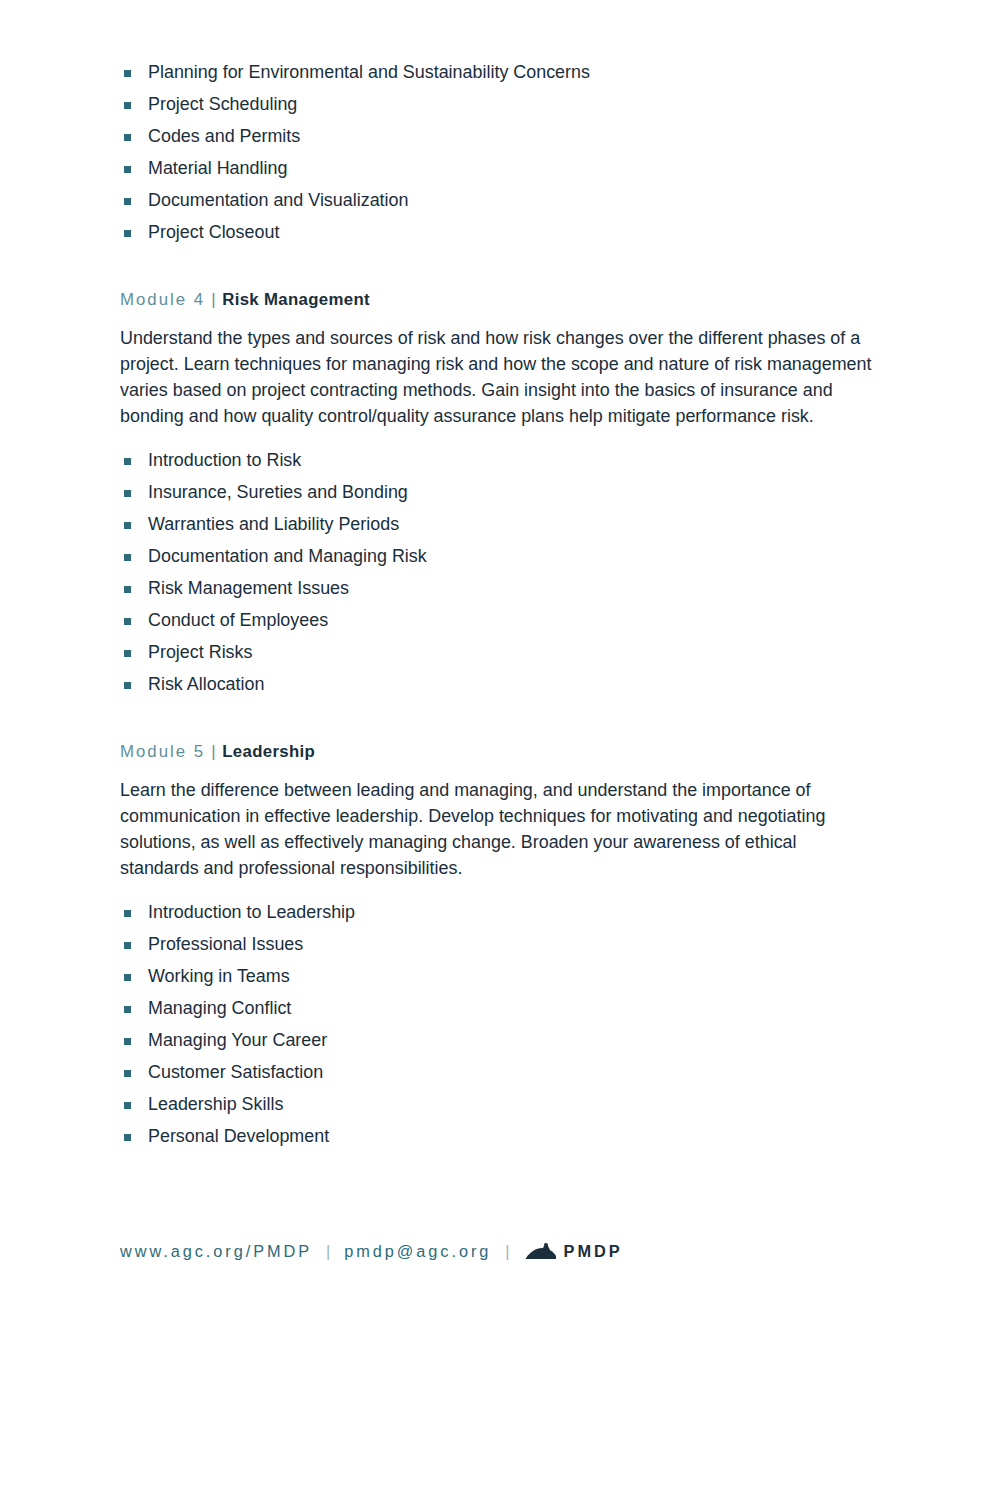Planning for Environmental and Sustainability Concerns
Project Scheduling
Codes and Permits
Material Handling
Documentation and Visualization
Project Closeout
Module 4|Risk Management
Understand the types and sources of risk and how risk changes over the different phases of a project. Learn techniques for managing risk and how the scope and nature of risk management varies based on project contracting methods. Gain insight into the basics of insurance and bonding and how quality control/quality assurance plans help mitigate performance risk.
Introduction to Risk
Insurance, Sureties and Bonding
Warranties and Liability Periods
Documentation and Managing Risk
Risk Management Issues
Conduct of Employees
Project Risks
Risk Allocation
Module 5|Leadership
Learn the difference between leading and managing, and understand the importance of communication in effective leadership. Develop techniques for motivating and negotiating solutions, as well as effectively managing change. Broaden your awareness of ethical standards and professional responsibilities.
Introduction to Leadership
Professional Issues
Working in Teams
Managing Conflict
Managing Your Career
Customer Satisfaction
Leadership Skills
Personal Development
www.agc.org/PMDP | pmdp@agc.org | PMDP